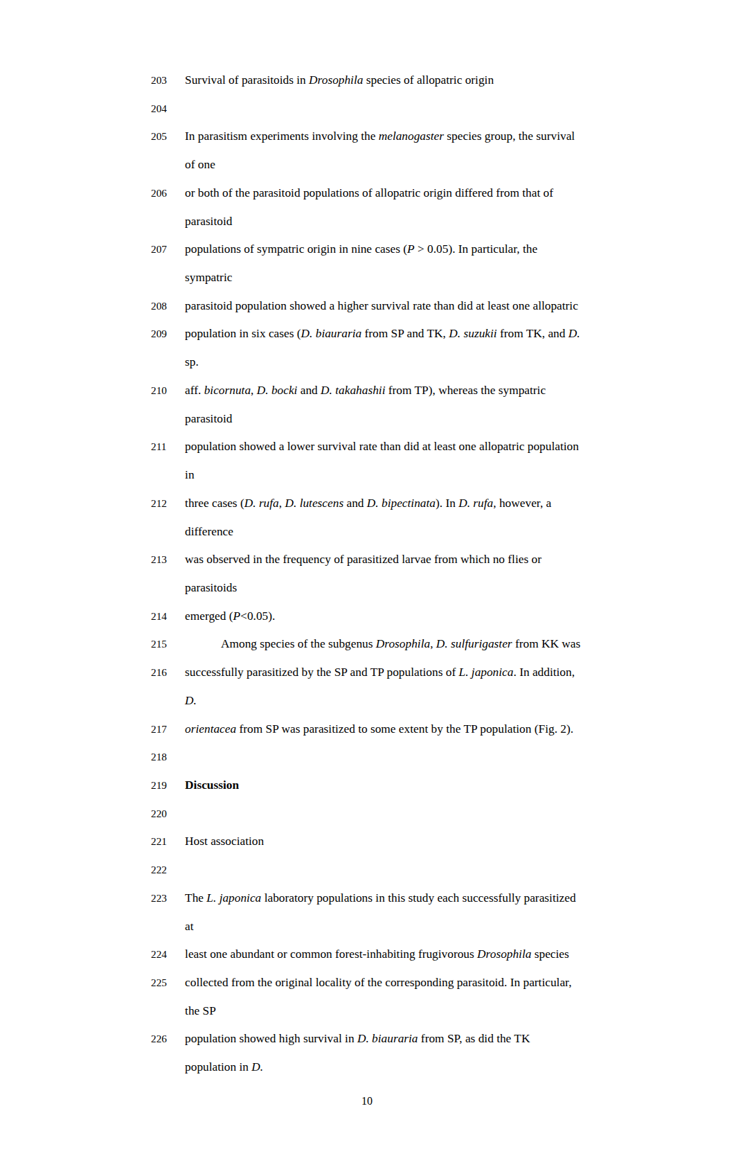203 Survival of parasitoids in Drosophila species of allopatric origin
204
205 In parasitism experiments involving the melanogaster species group, the survival of one
206 or both of the parasitoid populations of allopatric origin differed from that of parasitoid
207 populations of sympatric origin in nine cases (P > 0.05). In particular, the sympatric
208 parasitoid population showed a higher survival rate than did at least one allopatric
209 population in six cases (D. biauraria from SP and TK, D. suzukii from TK, and D. sp.
210 aff. bicornuta, D. bocki and D. takahashii from TP), whereas the sympatric parasitoid
211 population showed a lower survival rate than did at least one allopatric population in
212 three cases (D. rufa, D. lutescens and D. bipectinata). In D. rufa, however, a difference
213 was observed in the frequency of parasitized larvae from which no flies or parasitoids
214 emerged (P<0.05).
215   Among species of the subgenus Drosophila, D. sulfurigaster from KK was
216 successfully parasitized by the SP and TP populations of L. japonica. In addition, D.
217 orientacea from SP was parasitized to some extent by the TP population (Fig. 2).
218
219 Discussion
220
221 Host association
222
223 The L. japonica laboratory populations in this study each successfully parasitized at
224 least one abundant or common forest-inhabiting frugivorous Drosophila species
225 collected from the original locality of the corresponding parasitoid. In particular, the SP
226 population showed high survival in D. biauraria from SP, as did the TK population in D.
10